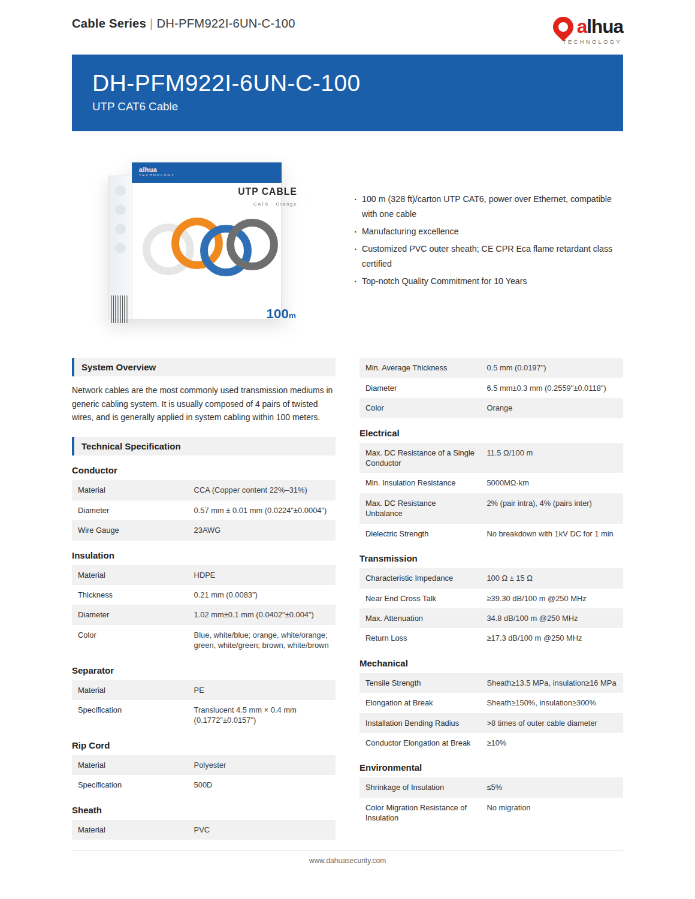Cable Series|DH-PFM922I-6UN-C-100
alhua
TECHNOLOGY
DH-PFM922I-6UN-C-100
UTP CAT6 Cable
alhuaTECHNOLOGY
UTP CABLE CAT6 · Orange
100m
100 m (328 ft)/carton UTP CAT6, power over Ethernet, compatible with one cable
Manufacturing excellence
Customized PVC outer sheath; CE CPR Eca flame retardant class certified
Top-notch Quality Commitment for 10 Years
System Overview
Network cables are the most commonly used transmission mediums in generic cabling system. It is usually composed of 4 pairs of twisted wires, and is generally applied in system cabling within 100 meters.
Technical Specification
Conductor
| Material | CCA (Copper content 22%–31%) |
| Diameter | 0.57 mm ± 0.01 mm (0.0224"±0.0004") |
| Wire Gauge | 23AWG |
Insulation
| Material | HDPE |
| Thickness | 0.21 mm (0.0083") |
| Diameter | 1.02 mm±0.1 mm (0.0402"±0.004") |
| Color | Blue, white/blue; orange, white/orange; green, white/green; brown, white/brown |
Separator
| Material | PE |
| Specification | Translucent 4.5 mm × 0.4 mm (0.1772"±0.0157") |
Rip Cord
| Material | Polyester |
| Specification | 500D |
Sheath
| Material | PVC |
| Min. Average Thickness | 0.5 mm (0.0197") |
| Diameter | 6.5 mm±0.3 mm (0.2559"±0.0118") |
| Color | Orange |
Electrical
| Max. DC Resistance of a Single Conductor | 11.5 Ω/100 m |
| Min. Insulation Resistance | 5000MΩ·km |
| Max. DC Resistance Unbalance | 2% (pair intra), 4% (pairs inter) |
| Dielectric Strength | No breakdown with 1kV DC for 1 min |
Transmission
| Characteristic Impedance | 100 Ω ± 15 Ω |
| Near End Cross Talk | ≥39.30 dB/100 m @250 MHz |
| Max. Attenuation | 34.8 dB/100 m @250 MHz |
| Return Loss | ≥17.3 dB/100 m @250 MHz |
Mechanical
| Tensile Strength | Sheath≥13.5 MPa, insulation≥16 MPa |
| Elongation at Break | Sheath≥150%, insulation≥300% |
| Installation Bending Radius | >8 times of outer cable diameter |
| Conductor Elongation at Break | ≥10% |
Environmental
| Shrinkage of Insulation | ≤5% |
| Color Migration Resistance of Insulation | No migration |
www.dahuasecurity.com